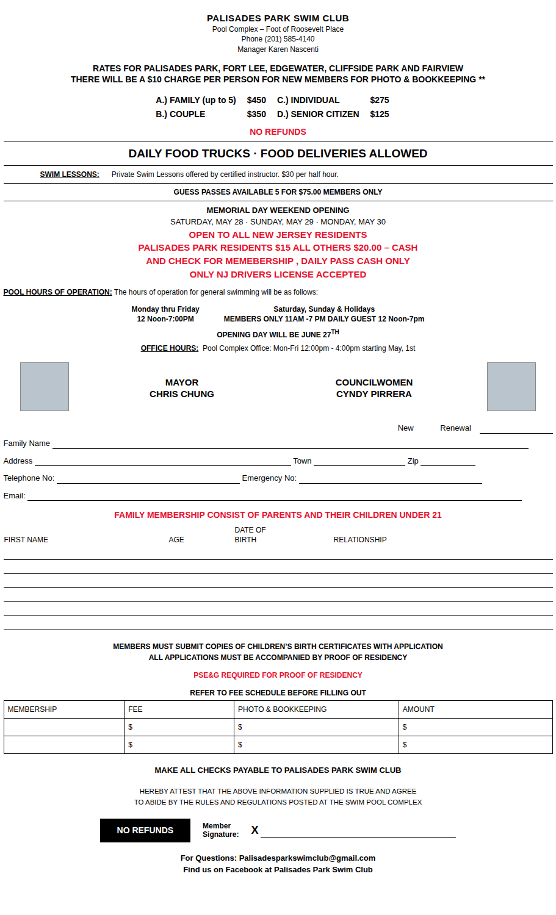PALISADES PARK SWIM CLUB
Pool Complex – Foot of Roosevelt Place
Phone (201) 585-4140
Manager Karen Nascenti
RATES FOR PALISADES PARK, FORT LEE, EDGEWATER, CLIFFSIDE PARK AND FAIRVIEW
THERE WILL BE A $10 CHARGE PER PERSON FOR NEW MEMBERS FOR PHOTO & BOOKKEEPING **
| A.) FAMILY (up to 5) | $450 | C.) INDIVIDUAL | $275 |
| B.) COUPLE | $350 | D.) SENIOR CITIZEN | $125 |
NO REFUNDS
DAILY FOOD TRUCKS · FOOD DELIVERIES ALLOWED
SWIM LESSONS: Private Swim Lessons offered by certified instructor. $30 per half hour.
GUESS PASSES AVAILABLE 5 FOR $75.00 MEMBERS ONLY
MEMORIAL DAY WEEKEND OPENING
SATURDAY, MAY 28 · SUNDAY, MAY 29 · MONDAY, MAY 30
OPEN TO ALL NEW JERSEY RESIDENTS
PALISADES PARK RESIDENTS $15 ALL OTHERS $20.00 – CASH
AND CHECK FOR MEMEBERSHIP , DAILY PASS CASH ONLY
ONLY NJ DRIVERS LICENSE ACCEPTED
POOL HOURS OF OPERATION: The hours of operation for general swimming will be as follows:
| Monday thru Friday | Saturday, Sunday & Holidays |
| 12 Noon-7:00PM | MEMBERS ONLY 11AM -7 PM DAILY GUEST 12 Noon-7pm |
OPENING DAY WILL BE JUNE 27TH
OFFICE HOURS: Pool Complex Office: Mon-Fri 12:00pm - 4:00pm starting May, 1st
| | MAYOR CHRIS CHUNG | COUNCILWOMEN CYNDY PIRRERA | |
New Renewal
Family Name
Address Town Zip
Telephone No: Emergency No:
Email:
FAMILY MEMBERSHIP CONSIST OF PARENTS AND THEIR CHILDREN UNDER 21
| FIRST NAME | AGE | DATE OF BIRTH | RELATIONSHIP |
| --- | --- | --- | --- |
MEMBERS MUST SUBMIT COPIES OF CHILDREN’S BIRTH CERTIFICATES WITH APPLICATION
ALL APPLICATIONS MUST BE ACCOMPANIED BY PROOF OF RESIDENCY
PSE&G REQUIRED FOR PROOF OF RESIDENCY
REFER TO FEE SCHEDULE BEFORE FILLING OUT
| MEMBERSHIP | FEE | PHOTO & BOOKKEEPING | AMOUNT |
| --- | --- | --- | --- |
| | $ | $ | $ |
| | $ | $ | $ |
MAKE ALL CHECKS PAYABLE TO PALISADES PARK SWIM CLUB
HEREBY ATTEST THAT THE ABOVE INFORMATION SUPPLIED IS TRUE AND AGREE
TO ABIDE BY THE RULES AND REGULATIONS POSTED AT THE SWIM POOL COMPLEX
NO REFUNDS
Member
Signature:
X
For Questions: Palisadesparkswimclub@gmail.com
Find us on Facebook at Palisades Park Swim Club